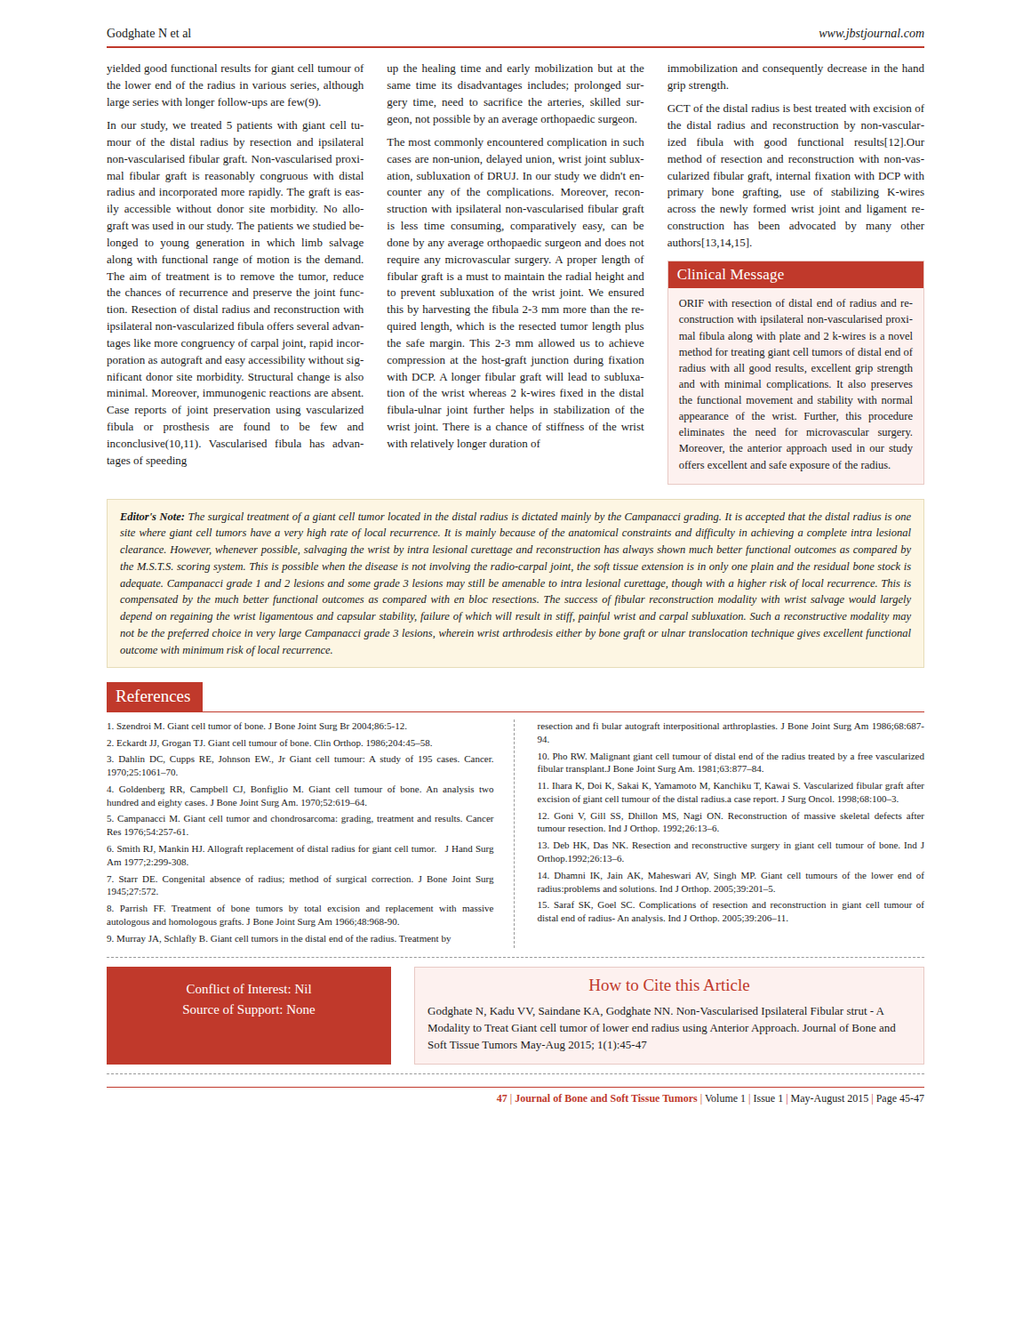Godghate N et al
www.jbstjournal.com
yielded good functional results for giant cell tumour of the lower end of the radius in various series, although large series with longer follow-ups are few(9).
In our study, we treated 5 patients with giant cell tumour of the distal radius by resection and ipsilateral non-vascularised fibular graft. Non-vascularised proximal fibular graft is reasonably congruous with distal radius and incorporated more rapidly. The graft is easily accessible without donor site morbidity. No allograft was used in our study. The patients we studied belonged to young generation in which limb salvage along with functional range of motion is the demand. The aim of treatment is to remove the tumor, reduce the chances of recurrence and preserve the joint function. Resection of distal radius and reconstruction with ipsilateral non-vascularized fibula offers several advantages like more congruency of carpal joint, rapid incorporation as autograft and easy accessibility without significant donor site morbidity. Structural change is also minimal. Moreover, immunogenic reactions are absent. Case reports of joint preservation using vascularized fibula or prosthesis are found to be few and inconclusive(10,11). Vascularised fibula has advantages of speeding
up the healing time and early mobilization but at the same time its disadvantages includes; prolonged surgery time, need to sacrifice the arteries, skilled surgeon, not possible by an average orthopaedic surgeon.
The most commonly encountered complication in such cases are non-union, delayed union, wrist joint subluxation, subluxation of DRUJ. In our study we didn't encounter any of the complications. Moreover, reconstruction with ipsilateral non-vascularised fibular graft is less time consuming, comparatively easy, can be done by any average orthopaedic surgeon and does not require any microvascular surgery. A proper length of fibular graft is a must to maintain the radial height and to prevent subluxation of the wrist joint. We ensured this by harvesting the fibula 2-3 mm more than the required length, which is the resected tumor length plus the safe margin. This 2-3 mm allowed us to achieve compression at the host-graft junction during fixation with DCP. A longer fibular graft will lead to subluxation of the wrist whereas 2 k-wires fixed in the distal fibula-ulnar joint further helps in stabilization of the wrist joint. There is a chance of stiffness of the wrist with relatively longer duration of
immobilization and consequently decrease in the hand grip strength.
GCT of the distal radius is best treated with excision of the distal radius and reconstruction by non-vascularized fibula with good functional results[12].Our method of resection and reconstruction with non-vascularized fibular graft, internal fixation with DCP with primary bone grafting, use of stabilizing K-wires across the newly formed wrist joint and ligament reconstruction has been advocated by many other authors[13,14,15].
Clinical Message
ORIF with resection of distal end of radius and reconstruction with ipsilateral non-vascularised proximal fibula along with plate and 2 k-wires is a novel method for treating giant cell tumors of distal end of radius with all good results, excellent grip strength and with minimal complications. It also preserves the functional movement and stability with normal appearance of the wrist. Further, this procedure eliminates the need for microvascular surgery. Moreover, the anterior approach used in our study offers excellent and safe exposure of the radius.
Editor's Note: The surgical treatment of a giant cell tumor located in the distal radius is dictated mainly by the Campanacci grading. It is accepted that the distal radius is one site where giant cell tumors have a very high rate of local recurrence. It is mainly because of the anatomical constraints and difficulty in achieving a complete intra lesional clearance. However, whenever possible, salvaging the wrist by intra lesional curettage and reconstruction has always shown much better functional outcomes as compared by the M.S.T.S. scoring system. This is possible when the disease is not involving the radio-carpal joint, the soft tissue extension is in only one plain and the residual bone stock is adequate. Campanacci grade 1 and 2 lesions and some grade 3 lesions may still be amenable to intra lesional curettage, though with a higher risk of local recurrence. This is compensated by the much better functional outcomes as compared with en bloc resections. The success of fibular reconstruction modality with wrist salvage would largely depend on regaining the wrist ligamentous and capsular stability, failure of which will result in stiff, painful wrist and carpal subluxation. Such a reconstructive modality may not be the preferred choice in very large Campanacci grade 3 lesions, wherein wrist arthrodesis either by bone graft or ulnar translocation technique gives excellent functional outcome with minimum risk of local recurrence.
References
1. Szendroi M. Giant cell tumor of bone. J Bone Joint Surg Br 2004;86:5-12.
2. Eckardt JJ, Grogan TJ. Giant cell tumour of bone. Clin Orthop. 1986;204:45–58.
3. Dahlin DC, Cupps RE, Johnson EW., Jr Giant cell tumour: A study of 195 cases. Cancer. 1970;25:1061–70.
4. Goldenberg RR, Campbell CJ, Bonfiglio M. Giant cell tumour of bone. An analysis two hundred and eighty cases. J Bone Joint Surg Am. 1970;52:619–64.
5. Campanacci M. Giant cell tumor and chondrosarcoma: grading, treatment and results. Cancer Res 1976;54:257-61.
6. Smith RJ, Mankin HJ. Allograft replacement of distal radius for giant cell tumor. J Hand Surg Am 1977;2:299-308.
7. Starr DE. Congenital absence of radius; method of surgical correction. J Bone Joint Surg 1945;27:572.
8. Parrish FF. Treatment of bone tumors by total excision and replacement with massive autologous and homologous grafts. J Bone Joint Surg Am 1966;48:968-90.
9. Murray JA, Schlafly B. Giant cell tumors in the distal end of the radius. Treatment by
resection and fi bular autograft interpositional arthroplasties. J Bone Joint Surg Am 1986;68:687-94.
10. Pho RW. Malignant giant cell tumour of distal end of the radius treated by a free vascularized fibular transplant.J Bone Joint Surg Am. 1981;63:877–84.
11. Ihara K, Doi K, Sakai K, Yamamoto M, Kanchiku T, Kawai S. Vascularized fibular graft after excision of giant cell tumour of the distal radius.a case report. J Surg Oncol. 1998;68:100–3.
12. Goni V, Gill SS, Dhillon MS, Nagi ON. Reconstruction of massive skeletal defects after tumour resection. Ind J Orthop. 1992;26:13–6.
13. Deb HK, Das NK. Resection and reconstructive surgery in giant cell tumour of bone. Ind J Orthop.1992;26:13–6.
14. Dhamni IK, Jain AK, Maheswari AV, Singh MP. Giant cell tumours of the lower end of radius:problems and solutions. Ind J Orthop. 2005;39:201–5.
15. Saraf SK, Goel SC. Complications of resection and reconstruction in giant cell tumour of distal end of radius- An analysis. Ind J Orthop. 2005;39:206–11.
Conflict of Interest: Nil
Source of Support: None
How to Cite this Article
Godghate N, Kadu VV, Saindane KA, Godghate NN. Non-Vascularised Ipsilateral Fibular strut - A Modality to Treat Giant cell tumor of lower end radius using Anterior Approach. Journal of Bone and Soft Tissue Tumors May-Aug 2015; 1(1):45-47
47 | Journal of Bone and Soft Tissue Tumors | Volume 1 | Issue 1 | May-August 2015 | Page 45-47